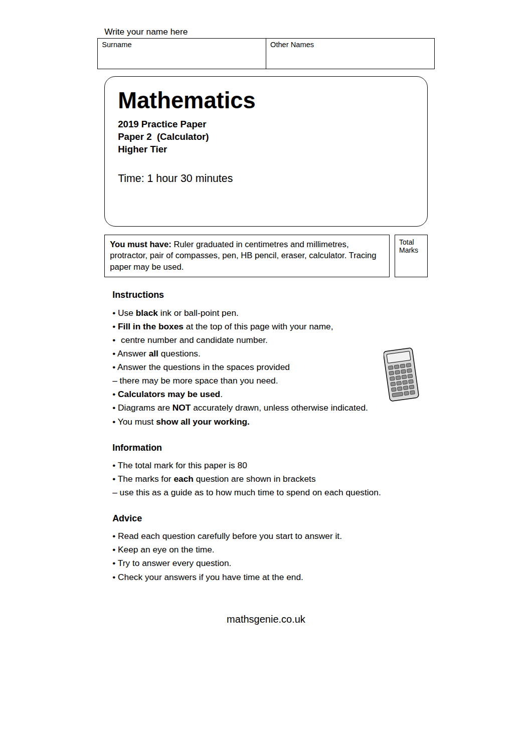Write your name here
| Surname | Other Names |
Mathematics
2019 Practice Paper
Paper 2 (Calculator)
Higher Tier
Time: 1 hour 30 minutes
You must have: Ruler graduated in centimetres and millimetres, protractor, pair of compasses, pen, HB pencil, eraser, calculator. Tracing paper may be used.
Total Marks
Instructions
Use black ink or ball-point pen.
Fill in the boxes at the top of this page with your name,
•centre number and candidate number.
Answer all questions.
Answer the questions in the spaces provided
there may be more space than you need.
Calculators may be used.
Diagrams are NOT accurately drawn, unless otherwise indicated.
You must show all your working.
Information
The total mark for this paper is 80
The marks for each question are shown in brackets
use this as a guide as to how much time to spend on each question.
Advice
Read each question carefully before you start to answer it.
Keep an eye on the time.
Try to answer every question.
Check your answers if you have time at the end.
mathsgenie.co.uk